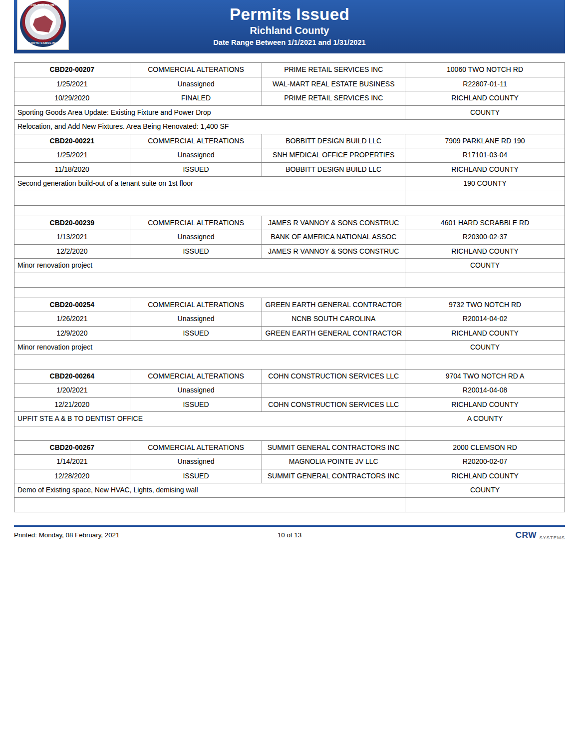Permits Issued
Richland County
Date Range Between 1/1/2021 and 1/31/2021
| CBD20-00207 | COMMERCIAL ALTERATIONS | PRIME RETAIL SERVICES INC | 10060 TWO NOTCH RD |
| 1/25/2021 | Unassigned | WAL-MART REAL ESTATE BUSINESS | R22807-01-11 |
| 10/29/2020 | FINALED | PRIME RETAIL SERVICES INC | RICHLAND COUNTY |
| Sporting Goods Area Update: Existing Fixture and Power Drop | COUNTY |
| Relocation, and Add New Fixtures. Area Being Renovated: 1,400 SF |
| CBD20-00221 | COMMERCIAL ALTERATIONS | BOBBITT DESIGN BUILD LLC | 7909 PARKLANE RD 190 |
| 1/25/2021 | Unassigned | SNH MEDICAL OFFICE PROPERTIES | R17101-03-04 |
| 11/18/2020 | ISSUED | BOBBITT DESIGN BUILD LLC | RICHLAND COUNTY |
| Second generation build-out of a tenant suite on 1st floor | 190 COUNTY |
| CBD20-00239 | COMMERCIAL ALTERATIONS | JAMES R VANNOY & SONS CONSTRUC | 4601 HARD SCRABBLE RD |
| 1/13/2021 | Unassigned | BANK OF AMERICA NATIONAL ASSOC | R20300-02-37 |
| 12/2/2020 | ISSUED | JAMES R VANNOY & SONS CONSTRUC | RICHLAND COUNTY |
| Minor renovation project | COUNTY |
| CBD20-00254 | COMMERCIAL ALTERATIONS | GREEN EARTH GENERAL CONTRACTOR | 9732 TWO NOTCH RD |
| 1/26/2021 | Unassigned | NCNB SOUTH CAROLINA | R20014-04-02 |
| 12/9/2020 | ISSUED | GREEN EARTH GENERAL CONTRACTOR | RICHLAND COUNTY |
| Minor renovation project | COUNTY |
| CBD20-00264 | COMMERCIAL ALTERATIONS | COHN CONSTRUCTION SERVICES LLC | 9704 TWO NOTCH RD A |
| 1/20/2021 | Unassigned | | R20014-04-08 |
| 12/21/2020 | ISSUED | COHN CONSTRUCTION SERVICES LLC | RICHLAND COUNTY |
| UPFIT STE A & B TO DENTIST OFFICE | A COUNTY |
| CBD20-00267 | COMMERCIAL ALTERATIONS | SUMMIT GENERAL CONTRACTORS INC | 2000 CLEMSON RD |
| 1/14/2021 | Unassigned | MAGNOLIA POINTE JV LLC | R20200-02-07 |
| 12/28/2020 | ISSUED | SUMMIT GENERAL CONTRACTORS INC | RICHLAND COUNTY |
| Demo of Existing space, New HVAC, Lights, demising wall | COUNTY |
Printed: Monday, 08 February, 2021
10 of 13
CRW SYSTEMS